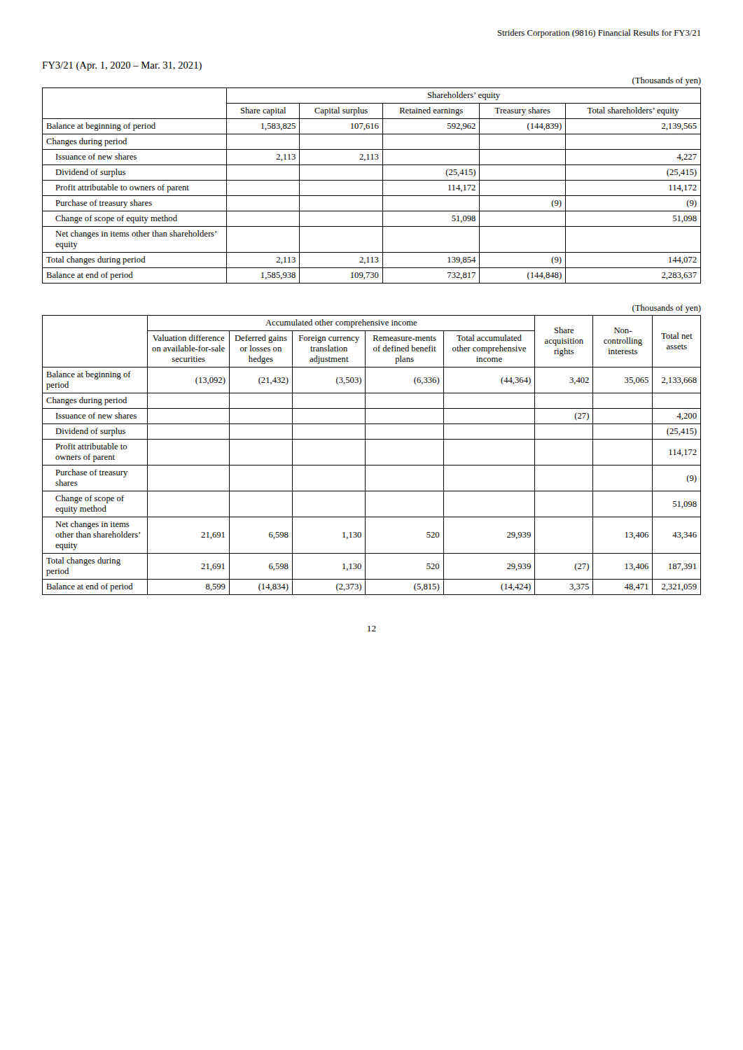Striders Corporation (9816) Financial Results for FY3/21
FY3/21 (Apr. 1, 2020 – Mar. 31, 2021)
(Thousands of yen)
| | Shareholders’ equity |
| --- | --- |
| Share capital | Capital surplus | Retained earnings | Treasury shares | Total shareholders’ equity |
| Balance at beginning of period | 1,583,825 | 107,616 | 592,962 | (144,839) | 2,139,565 |
| Changes during period | | | | | |
| Issuance of new shares | 2,113 | 2,113 | | | 4,227 |
| Dividend of surplus | | | (25,415) | | (25,415) |
| Profit attributable to owners of parent | | | 114,172 | | 114,172 |
| Purchase of treasury shares | | | | (9) | (9) |
| Change of scope of equity method | | | 51,098 | | 51,098 |
| Net changes in items other than shareholders’ equity | | | | | |
| Total changes during period | 2,113 | 2,113 | 139,854 | (9) | 144,072 |
| Balance at end of period | 1,585,938 | 109,730 | 732,817 | (144,848) | 2,283,637 |
(Thousands of yen)
| | Accumulated other comprehensive income | Share acquisition rights | Non-controlling interests | Total net assets |
| --- | --- | --- | --- | --- |
| Valuation difference on available-for-sale securities | Deferred gains or losses on hedges | Foreign currency translation adjustment | Remeasure-ments of defined benefit plans | Total accumulated other comprehensive income |
| Balance at beginning of period | (13,092) | (21,432) | (3,503) | (6,336) | (44,364) | 3,402 | 35,065 | 2,133,668 |
| Changes during period | | | | | | | | |
| Issuance of new shares | | | | | | (27) | | 4,200 |
| Dividend of surplus | | | | | | | | (25,415) |
| Profit attributable to owners of parent | | | | | | | | 114,172 |
| Purchase of treasury shares | | | | | | | | (9) |
| Change of scope of equity method | | | | | | | | 51,098 |
| Net changes in items other than shareholders’ equity | 21,691 | 6,598 | 1,130 | 520 | 29,939 | | 13,406 | 43,346 |
| Total changes during period | 21,691 | 6,598 | 1,130 | 520 | 29,939 | (27) | 13,406 | 187,391 |
| Balance at end of period | 8,599 | (14,834) | (2,373) | (5,815) | (14,424) | 3,375 | 48,471 | 2,321,059 |
12